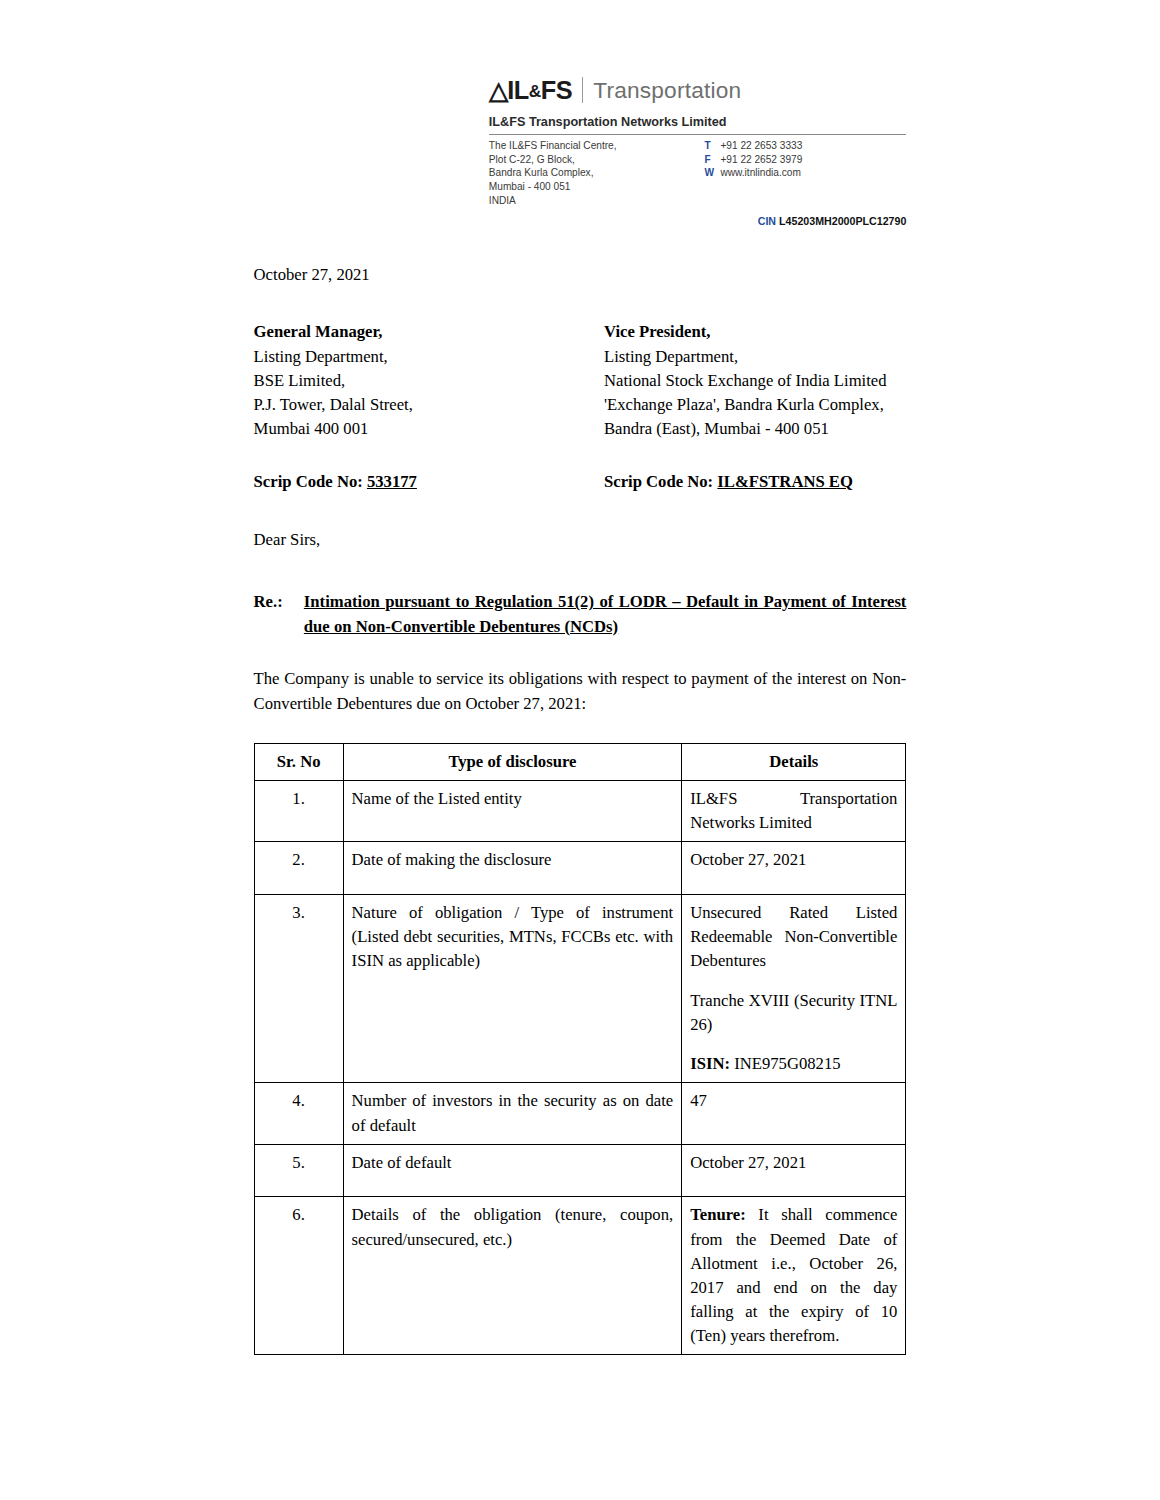△IL&FS Transportation
IL&FS Transportation Networks Limited
The IL&FS Financial Centre,
Plot C-22, G Block,
Bandra Kurla Complex,
Mumbai - 400 051
INDIA
T+91 22 2653 3333
F+91 22 2652 3979
Wwww.itnlindia.com
CIN L45203MH2000PLC12790
October 27, 2021
General Manager,
Listing Department,
BSE Limited,
P.J. Tower, Dalal Street,
Mumbai 400 001
Vice President,
Listing Department,
National Stock Exchange of India Limited
'Exchange Plaza', Bandra Kurla Complex,
Bandra (East), Mumbai - 400 051
Scrip Code No: 533177
Scrip Code No: IL&FSTRANS EQ
Dear Sirs,
Re.:
Intimation pursuant to Regulation 51(2) of LODR – Default in Payment of Interest due on Non-Convertible Debentures (NCDs)
The Company is unable to service its obligations with respect to payment of the interest on Non-Convertible Debentures due on October 27, 2021:
| Sr. No | Type of disclosure | Details |
| --- | --- | --- |
| 1. | Name of the Listed entity | IL&FS Transportation Networks Limited |
| 2. | Date of making the disclosure | October 27, 2021 |
| 3. | Nature of obligation / Type of instrument (Listed debt securities, MTNs, FCCBs etc. with ISIN as applicable) | Unsecured Rated Listed Redeemable Non-Convertible Debentures Tranche XVIII (Security ITNL 26) ISIN: INE975G08215 |
| 4. | Number of investors in the security as on date of default | 47 |
| 5. | Date of default | October 27, 2021 |
| 6. | Details of the obligation (tenure, coupon, secured/unsecured, etc.) | Tenure: It shall commence from the Deemed Date of Allotment i.e., October 26, 2017 and end on the day falling at the expiry of 10 (Ten) years therefrom. |